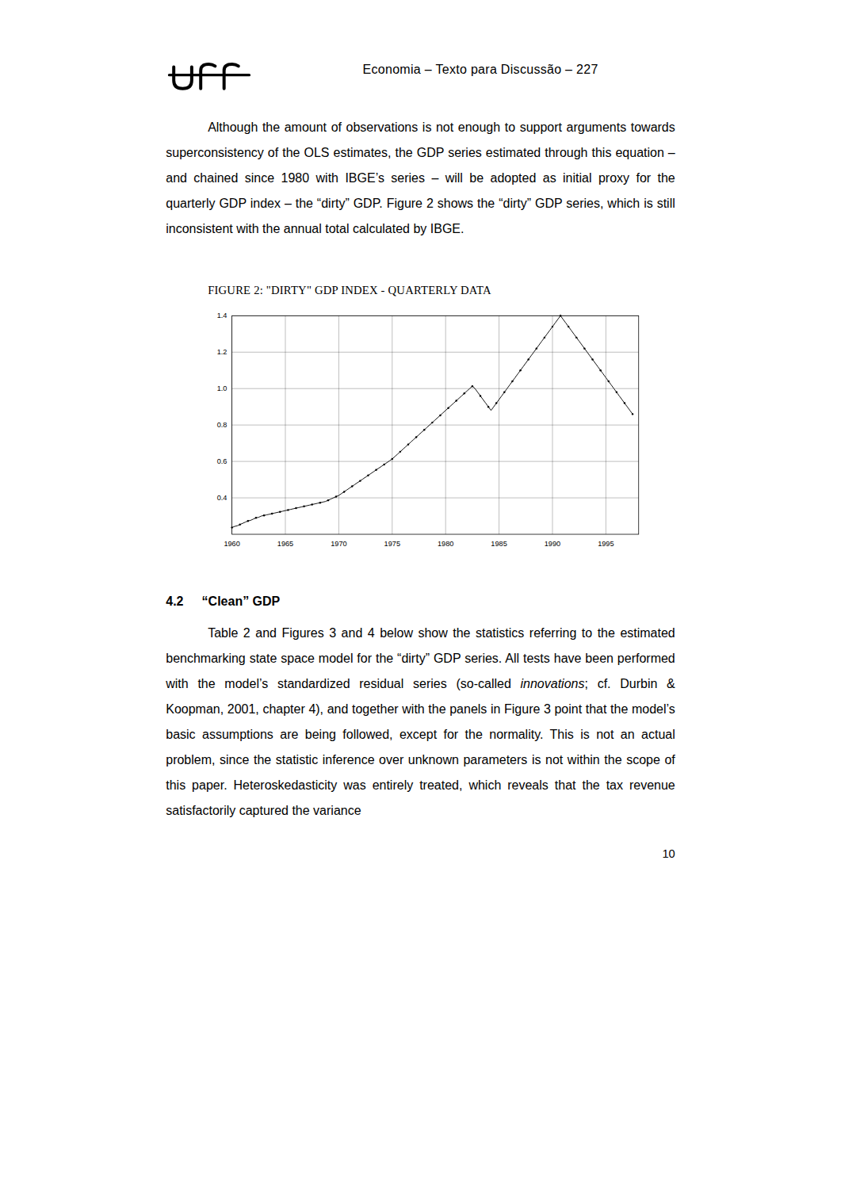Economia – Texto para Discussão – 227
Although the amount of observations is not enough to support arguments towards superconsistency of the OLS estimates, the GDP series estimated through this equation – and chained since 1980 with IBGE’s series – will be adopted as initial proxy for the quarterly GDP index – the “dirty” GDP. Figure 2 shows the “dirty” GDP series, which is still inconsistent with the annual total calculated by IBGE.
FIGURE 2: "DIRTY" GDP INDEX - QUARTERLY DATA
1.4 1.2 1.0 0.8 0.6 0.4 1960 1965 1970 1975 1980 1985 1990 1995
4.2“Clean” GDP
Table 2 and Figures 3 and 4 below show the statistics referring to the estimated benchmarking state space model for the “dirty” GDP series. All tests have been performed with the model’s standardized residual series (so-called innovations; cf. Durbin & Koopman, 2001, chapter 4), and together with the panels in Figure 3 point that the model’s basic assumptions are being followed, except for the normality. This is not an actual problem, since the statistic inference over unknown parameters is not within the scope of this paper. Heteroskedasticity was entirely treated, which reveals that the tax revenue satisfactorily captured the variance
10